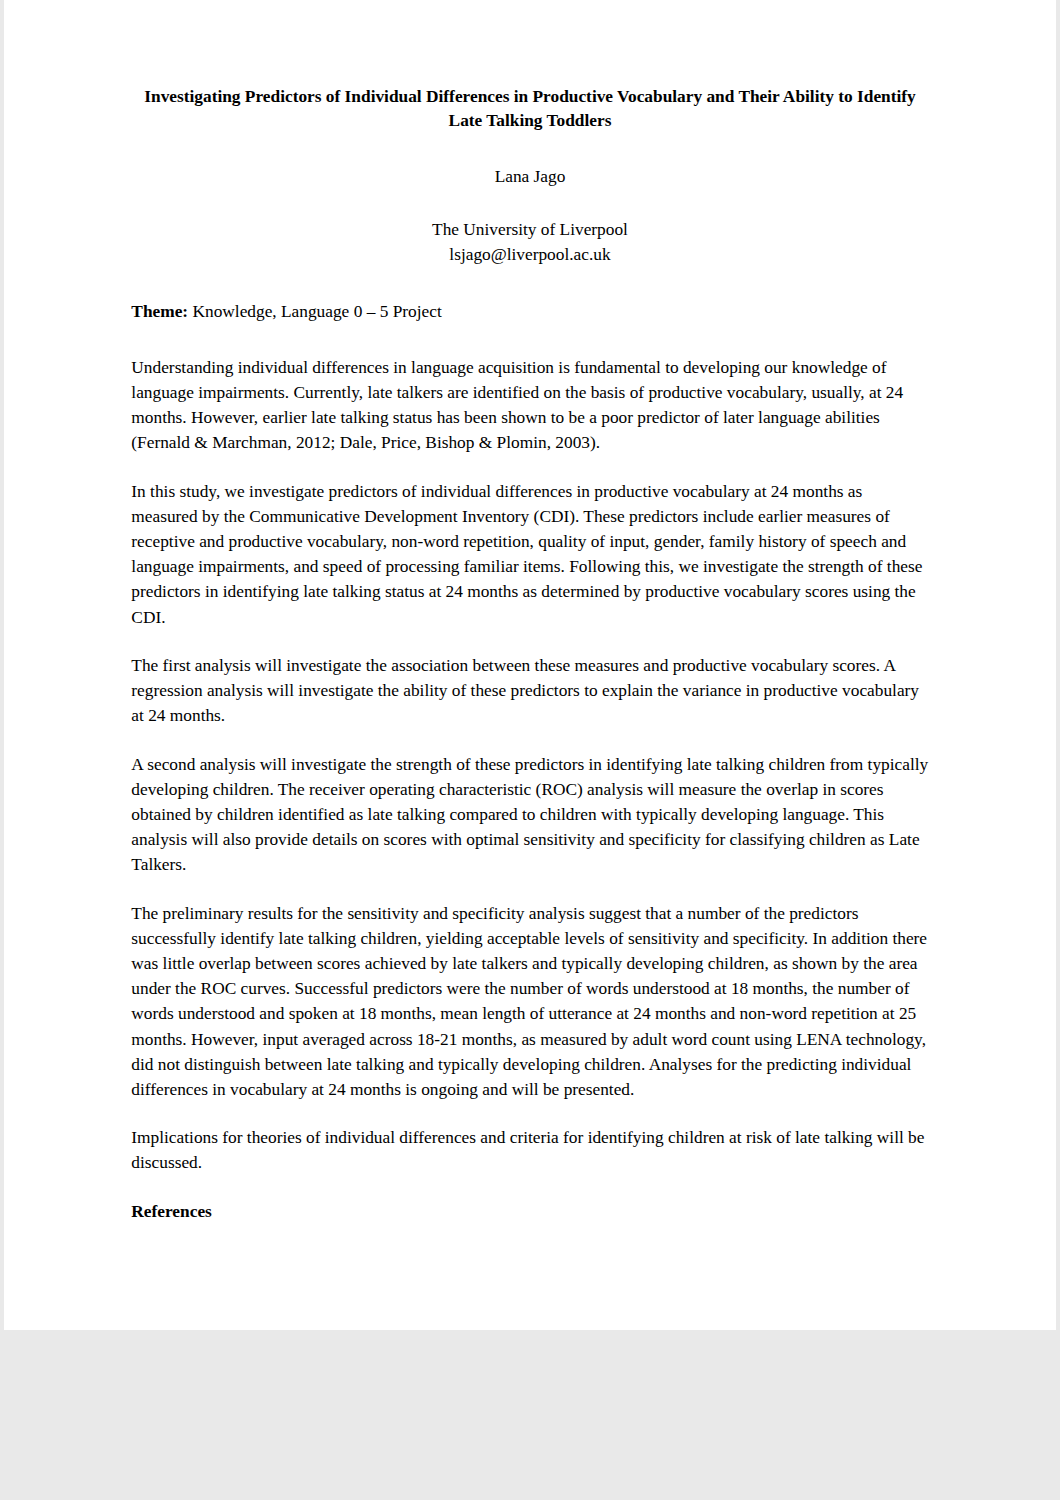Investigating Predictors of Individual Differences in Productive Vocabulary and Their Ability to Identify Late Talking Toddlers
Lana Jago
The University of Liverpoollsjago@liverpool.ac.uk
Theme: Knowledge, Language 0 – 5 Project
Understanding individual differences in language acquisition is fundamental to developing our knowledge of language impairments. Currently, late talkers are identified on the basis of productive vocabulary, usually, at 24 months. However, earlier late talking status has been shown to be a poor predictor of later language abilities (Fernald & Marchman, 2012; Dale, Price, Bishop & Plomin, 2003).
In this study, we investigate predictors of individual differences in productive vocabulary at 24 months as measured by the Communicative Development Inventory (CDI). These predictors include earlier measures of receptive and productive vocabulary, non-word repetition, quality of input, gender, family history of speech and language impairments, and speed of processing familiar items. Following this, we investigate the strength of these predictors in identifying late talking status at 24 months as determined by productive vocabulary scores using the CDI.
The first analysis will investigate the association between these measures and productive vocabulary scores. A regression analysis will investigate the ability of these predictors to explain the variance in productive vocabulary at 24 months.
A second analysis will investigate the strength of these predictors in identifying late talking children from typically developing children. The receiver operating characteristic (ROC) analysis will measure the overlap in scores obtained by children identified as late talking compared to children with typically developing language. This analysis will also provide details on scores with optimal sensitivity and specificity for classifying children as Late Talkers.
The preliminary results for the sensitivity and specificity analysis suggest that a number of the predictors successfully identify late talking children, yielding acceptable levels of sensitivity and specificity. In addition there was little overlap between scores achieved by late talkers and typically developing children, as shown by the area under the ROC curves. Successful predictors were the number of words understood at 18 months, the number of words understood and spoken at 18 months, mean length of utterance at 24 months and non-word repetition at 25 months. However, input averaged across 18-21 months, as measured by adult word count using LENA technology, did not distinguish between late talking and typically developing children. Analyses for the predicting individual differences in vocabulary at 24 months is ongoing and will be presented.
Implications for theories of individual differences and criteria for identifying children at risk of late talking will be discussed.
References